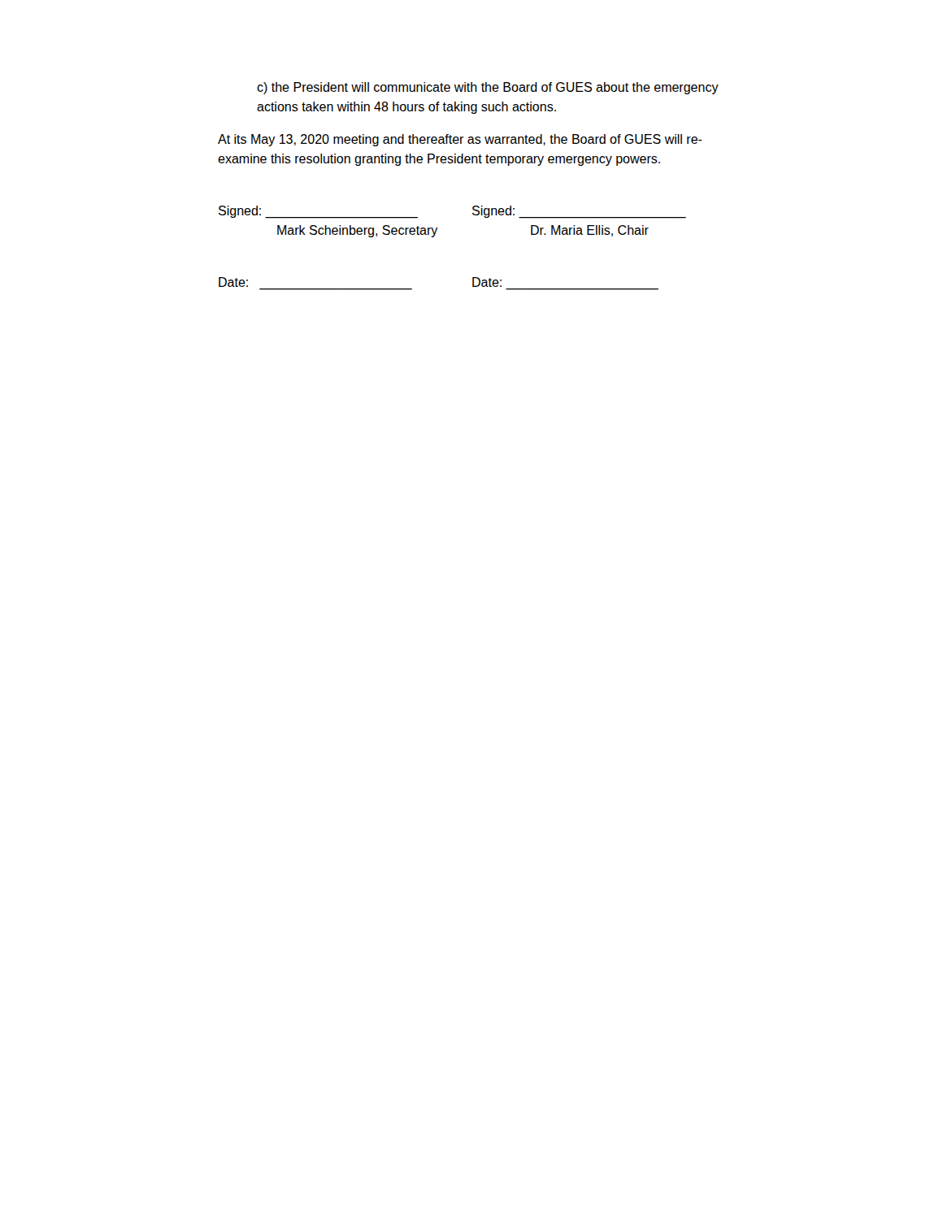c) the President will communicate with the Board of GUES about the emergency actions taken within 48 hours of taking such actions.
At its May 13, 2020 meeting and thereafter as warranted, the Board of GUES will re-examine this resolution granting the President temporary emergency powers.
| Signed: _____________________ Mark Scheinberg, Secretary | Signed: _______________________ Dr. Maria Ellis, Chair |
| Date: _____________________ | Date: _____________________ |